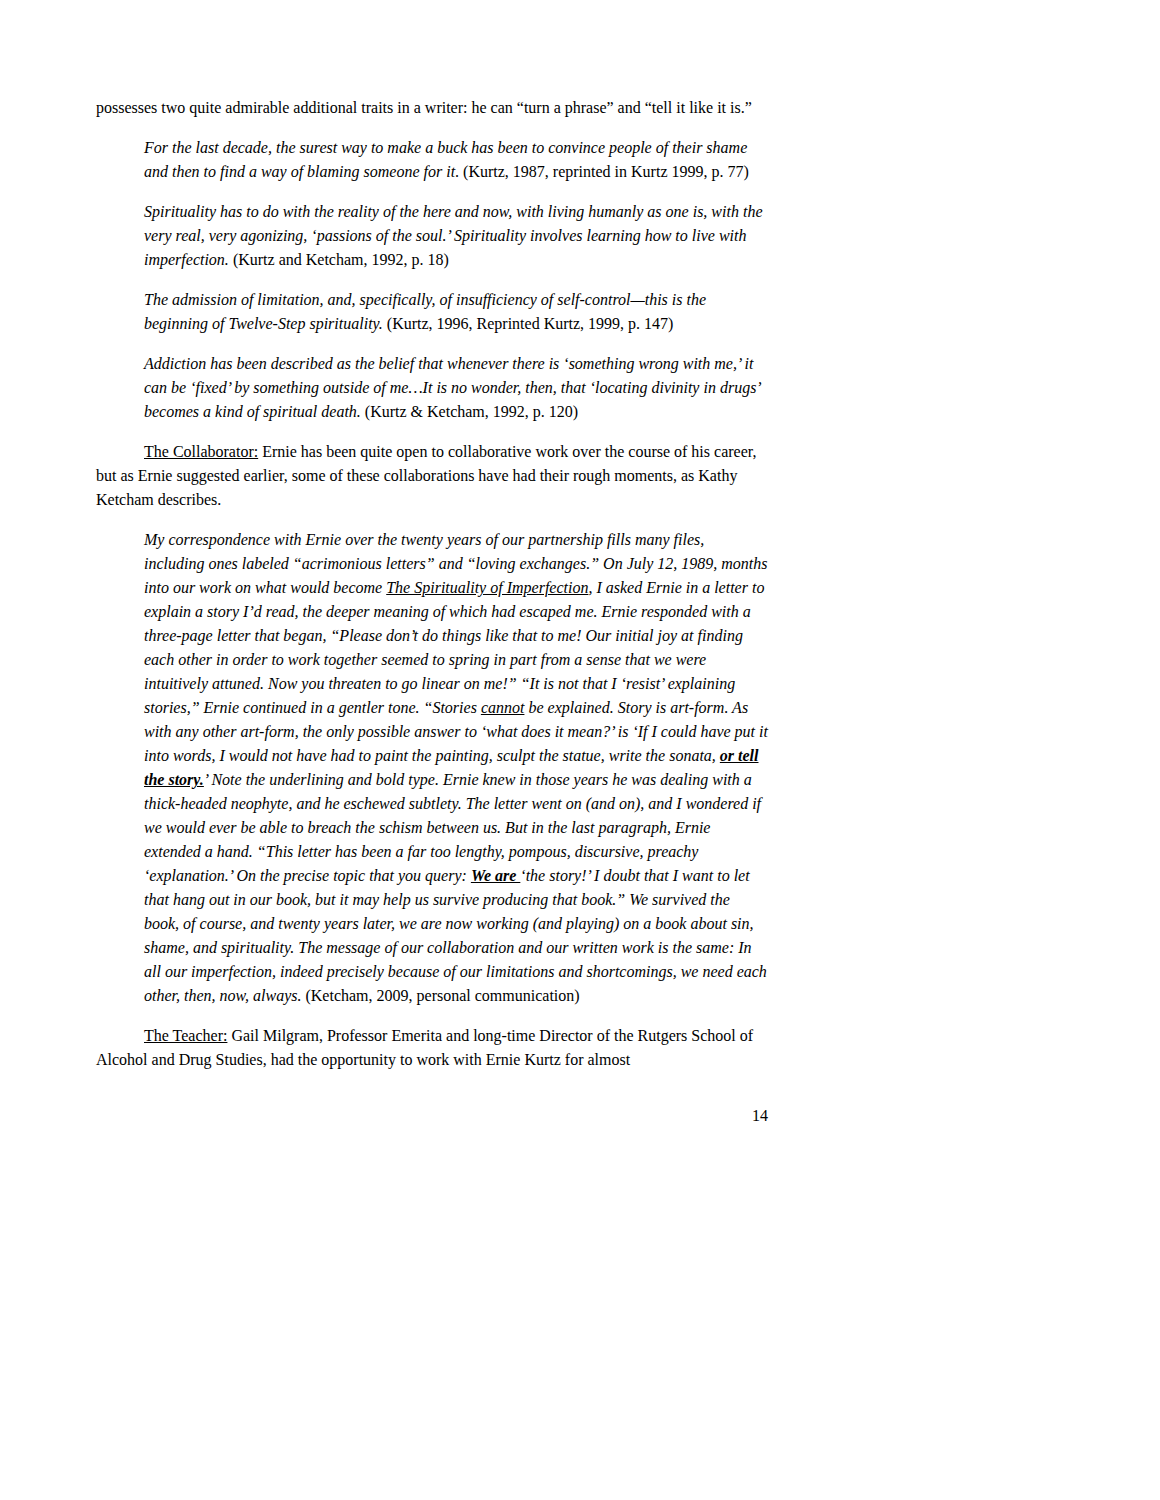possesses two quite admirable additional traits in a writer: he can “turn a phrase” and “tell it like it is.”
For the last decade, the surest way to make a buck has been to convince people of their shame and then to find a way of blaming someone for it. (Kurtz, 1987, reprinted in Kurtz 1999, p. 77)
Spirituality has to do with the reality of the here and now, with living humanly as one is, with the very real, very agonizing, ‘passions of the soul.’ Spirituality involves learning how to live with imperfection. (Kurtz and Ketcham, 1992, p. 18)
The admission of limitation, and, specifically, of insufficiency of self-control—this is the beginning of Twelve-Step spirituality. (Kurtz, 1996, Reprinted Kurtz, 1999, p. 147)
Addiction has been described as the belief that whenever there is ‘something wrong with me,’ it can be ‘fixed’ by something outside of me…It is no wonder, then, that ‘locating divinity in drugs’ becomes a kind of spiritual death. (Kurtz & Ketcham, 1992, p. 120)
The Collaborator: Ernie has been quite open to collaborative work over the course of his career, but as Ernie suggested earlier, some of these collaborations have had their rough moments, as Kathy Ketcham describes.
My correspondence with Ernie over the twenty years of our partnership fills many files, including ones labeled “acrimonious letters” and “loving exchanges.” On July 12, 1989, months into our work on what would become The Spirituality of Imperfection, I asked Ernie in a letter to explain a story I’d read, the deeper meaning of which had escaped me. Ernie responded with a three-page letter that began, “Please don’t do things like that to me! Our initial joy at finding each other in order to work together seemed to spring in part from a sense that we were intuitively attuned. Now you threaten to go linear on me!” “It is not that I ‘resist’ explaining stories,” Ernie continued in a gentler tone. “Stories cannot be explained. Story is art-form. As with any other art-form, the only possible answer to ‘what does it mean?’ is ‘If I could have put it into words, I would not have had to paint the painting, sculpt the statue, write the sonata, or tell the story.’ Note the underlining and bold type. Ernie knew in those years he was dealing with a thick-headed neophyte, and he eschewed subtlety. The letter went on (and on), and I wondered if we would ever be able to breach the schism between us. But in the last paragraph, Ernie extended a hand. “This letter has been a far too lengthy, pompous, discursive, preachy ‘explanation.’ On the precise topic that you query: We are ‘the story!’ I doubt that I want to let that hang out in our book, but it may help us survive producing that book.” We survived the book, of course, and twenty years later, we are now working (and playing) on a book about sin, shame, and spirituality. The message of our collaboration and our written work is the same: In all our imperfection, indeed precisely because of our limitations and shortcomings, we need each other, then, now, always. (Ketcham, 2009, personal communication)
The Teacher: Gail Milgram, Professor Emerita and long-time Director of the Rutgers School of Alcohol and Drug Studies, had the opportunity to work with Ernie Kurtz for almost
14